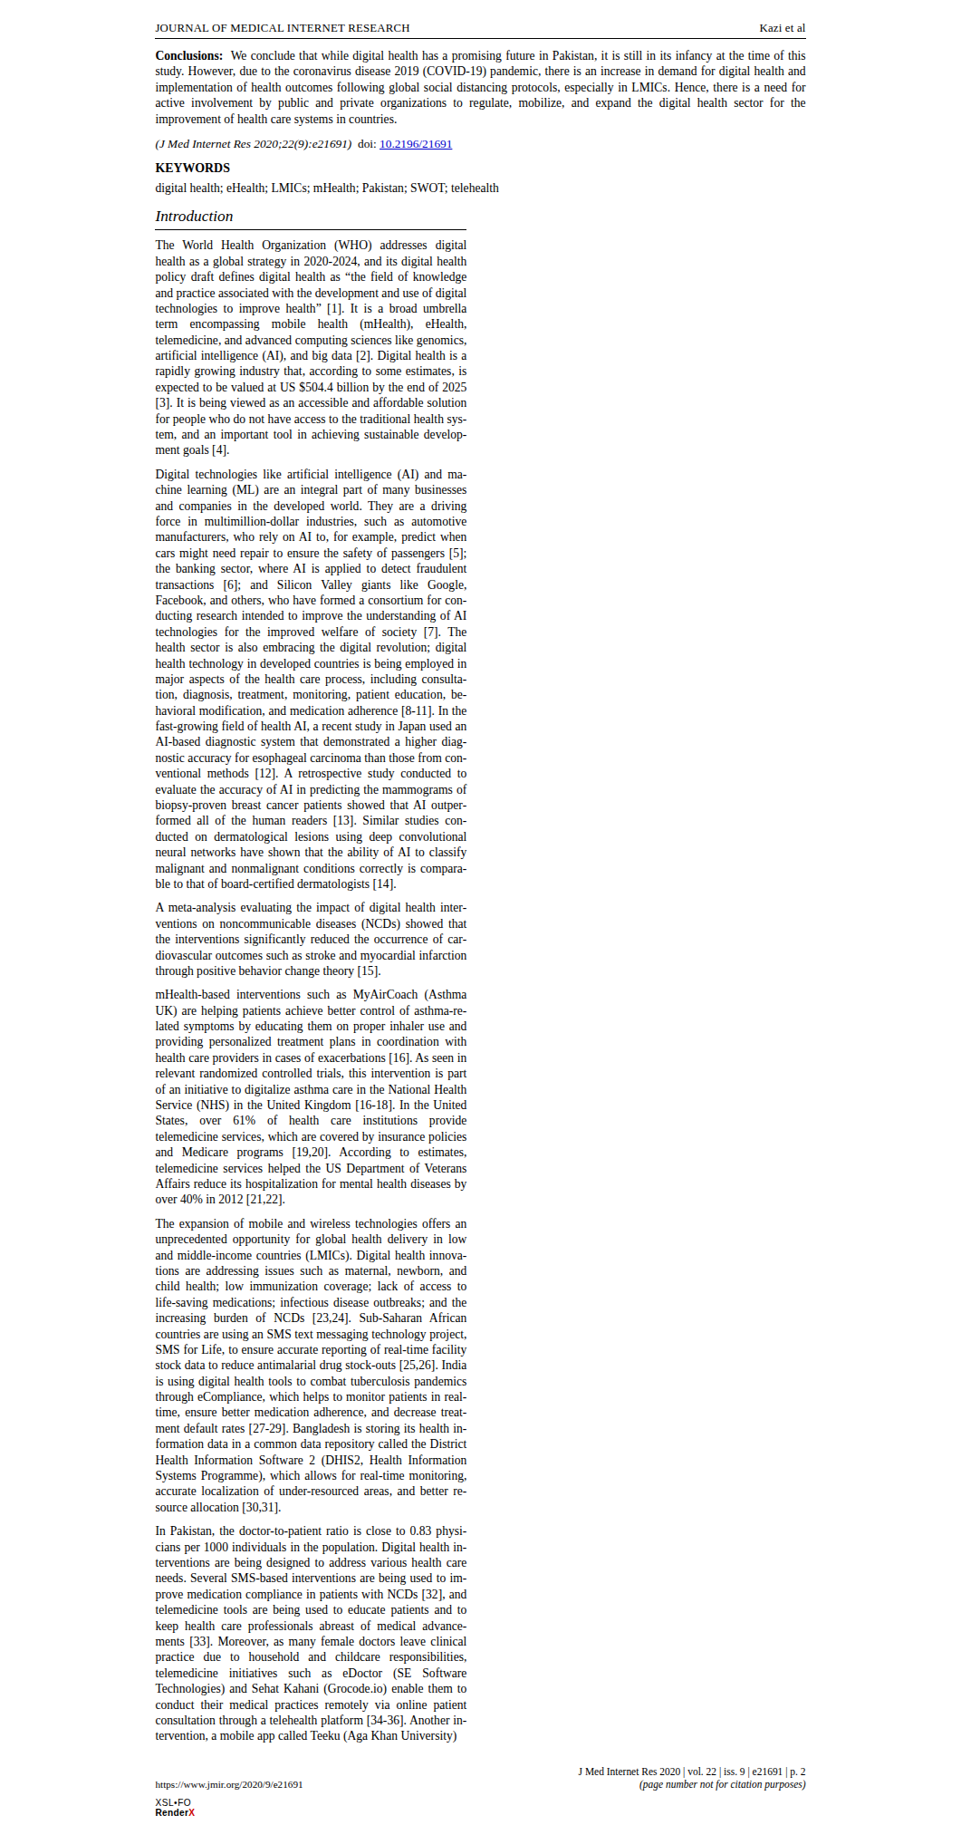Journal of Medical Internet Research Kazi et al
Conclusions: We conclude that while digital health has a promising future in Pakistan, it is still in its infancy at the time of this study. However, due to the coronavirus disease 2019 (COVID-19) pandemic, there is an increase in demand for digital health and implementation of health outcomes following global social distancing protocols, especially in LMICs. Hence, there is a need for active involvement by public and private organizations to regulate, mobilize, and expand the digital health sector for the improvement of health care systems in countries.
(J Med Internet Res 2020;22(9):e21691) doi: 10.2196/21691
KEYWORDS
digital health; eHealth; LMICs; mHealth; Pakistan; SWOT; telehealth
Introduction
The World Health Organization (WHO) addresses digital health as a global strategy in 2020-2024, and its digital health policy draft defines digital health as “the field of knowledge and practice associated with the development and use of digital technologies to improve health” [1]. It is a broad umbrella term encompassing mobile health (mHealth), eHealth, telemedicine, and advanced computing sciences like genomics, artificial intelligence (AI), and big data [2]. Digital health is a rapidly growing industry that, according to some estimates, is expected to be valued at US $504.4 billion by the end of 2025 [3]. It is being viewed as an accessible and affordable solution for people who do not have access to the traditional health system, and an important tool in achieving sustainable development goals [4].
Digital technologies like artificial intelligence (AI) and machine learning (ML) are an integral part of many businesses and companies in the developed world. They are a driving force in multimillion-dollar industries, such as automotive manufacturers, who rely on AI to, for example, predict when cars might need repair to ensure the safety of passengers [5]; the banking sector, where AI is applied to detect fraudulent transactions [6]; and Silicon Valley giants like Google, Facebook, and others, who have formed a consortium for conducting research intended to improve the understanding of AI technologies for the improved welfare of society [7]. The health sector is also embracing the digital revolution; digital health technology in developed countries is being employed in major aspects of the health care process, including consultation, diagnosis, treatment, monitoring, patient education, behavioral modification, and medication adherence [8-11]. In the fast-growing field of health AI, a recent study in Japan used an AI-based diagnostic system that demonstrated a higher diagnostic accuracy for esophageal carcinoma than those from conventional methods [12]. A retrospective study conducted to evaluate the accuracy of AI in predicting the mammograms of biopsy-proven breast cancer patients showed that AI outperformed all of the human readers [13]. Similar studies conducted on dermatological lesions using deep convolutional neural networks have shown that the ability of AI to classify malignant and nonmalignant conditions correctly is comparable to that of board-certified dermatologists [14].
A meta-analysis evaluating the impact of digital health interventions on noncommunicable diseases (NCDs) showed that the interventions significantly reduced the occurrence of cardiovascular outcomes such as stroke and myocardial infarction through positive behavior change theory [15].
mHealth-based interventions such as MyAirCoach (Asthma UK) are helping patients achieve better control of asthma-related symptoms by educating them on proper inhaler use and providing personalized treatment plans in coordination with health care providers in cases of exacerbations [16]. As seen in relevant randomized controlled trials, this intervention is part of an initiative to digitalize asthma care in the National Health Service (NHS) in the United Kingdom [16-18]. In the United States, over 61% of health care institutions provide telemedicine services, which are covered by insurance policies and Medicare programs [19,20]. According to estimates, telemedicine services helped the US Department of Veterans Affairs reduce its hospitalization for mental health diseases by over 40% in 2012 [21,22].
The expansion of mobile and wireless technologies offers an unprecedented opportunity for global health delivery in low and middle-income countries (LMICs). Digital health innovations are addressing issues such as maternal, newborn, and child health; low immunization coverage; lack of access to life-saving medications; infectious disease outbreaks; and the increasing burden of NCDs [23,24]. Sub-Saharan African countries are using an SMS text messaging technology project, SMS for Life, to ensure accurate reporting of real-time facility stock data to reduce antimalarial drug stock-outs [25,26]. India is using digital health tools to combat tuberculosis pandemics through eCompliance, which helps to monitor patients in real-time, ensure better medication adherence, and decrease treatment default rates [27-29]. Bangladesh is storing its health information data in a common data repository called the District Health Information Software 2 (DHIS2, Health Information Systems Programme), which allows for real-time monitoring, accurate localization of under-resourced areas, and better resource allocation [30,31].
In Pakistan, the doctor-to-patient ratio is close to 0.83 physicians per 1000 individuals in the population. Digital health interventions are being designed to address various health care needs. Several SMS-based interventions are being used to improve medication compliance in patients with NCDs [32], and telemedicine tools are being used to educate patients and to keep health care professionals abreast of medical advancements [33]. Moreover, as many female doctors leave clinical practice due to household and childcare responsibilities, telemedicine initiatives such as eDoctor (SE Software Technologies) and Sehat Kahani (Grocode.io) enable them to conduct their medical practices remotely via online patient consultation through a telehealth platform [34-36]. Another intervention, a mobile app called Teeku (Aga Khan University)
https://www.jmir.org/2020/9/e21691
J Med Internet Res 2020 | vol. 22 | iss. 9 | e21691 | p. 2
(page number not for citation purposes)
XSL•FO
Render X